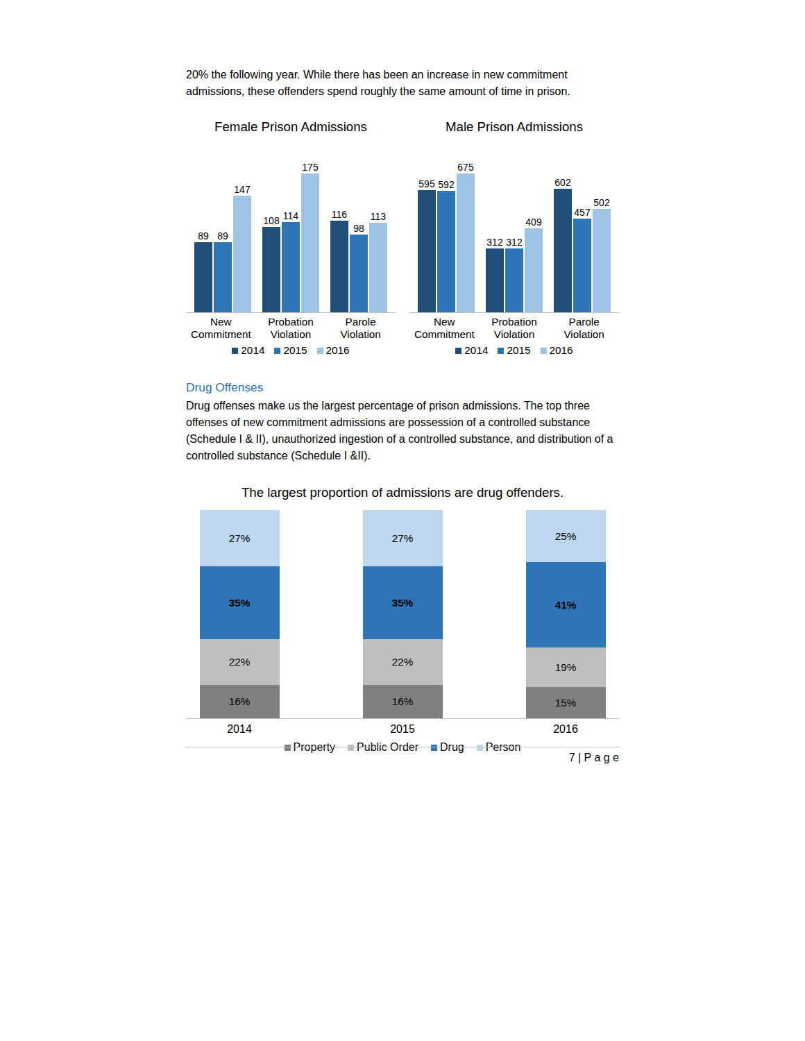20% the following year. While there has been an increase in new commitment admissions, these offenders spend roughly the same amount of time in prison.
Female Prison Admissions
89
89
147
108
114
175
116
98
113
New
Commitment
Probation
Violation
Parole
Violation
2014
2015
2016
Male Prison Admissions
595
592
675
312
312
409
602
457
502
New
Commitment
Probation
Violation
Parole Violation
2014
2015
2016
Drug Offenses
Drug offenses make us the largest percentage of prison admissions. The top three offenses of new commitment admissions are possession of a controlled substance (Schedule I & II), unauthorized ingestion of a controlled substance, and distribution of a controlled substance (Schedule I &II).
The largest proportion of admissions are drug offenders.
27%
35%
22%
16%
27%
35%
22%
16%
25%
41%
19%
15%
2014
2015
2016
Property
Public Order
Drug
Person
7 | P a g e